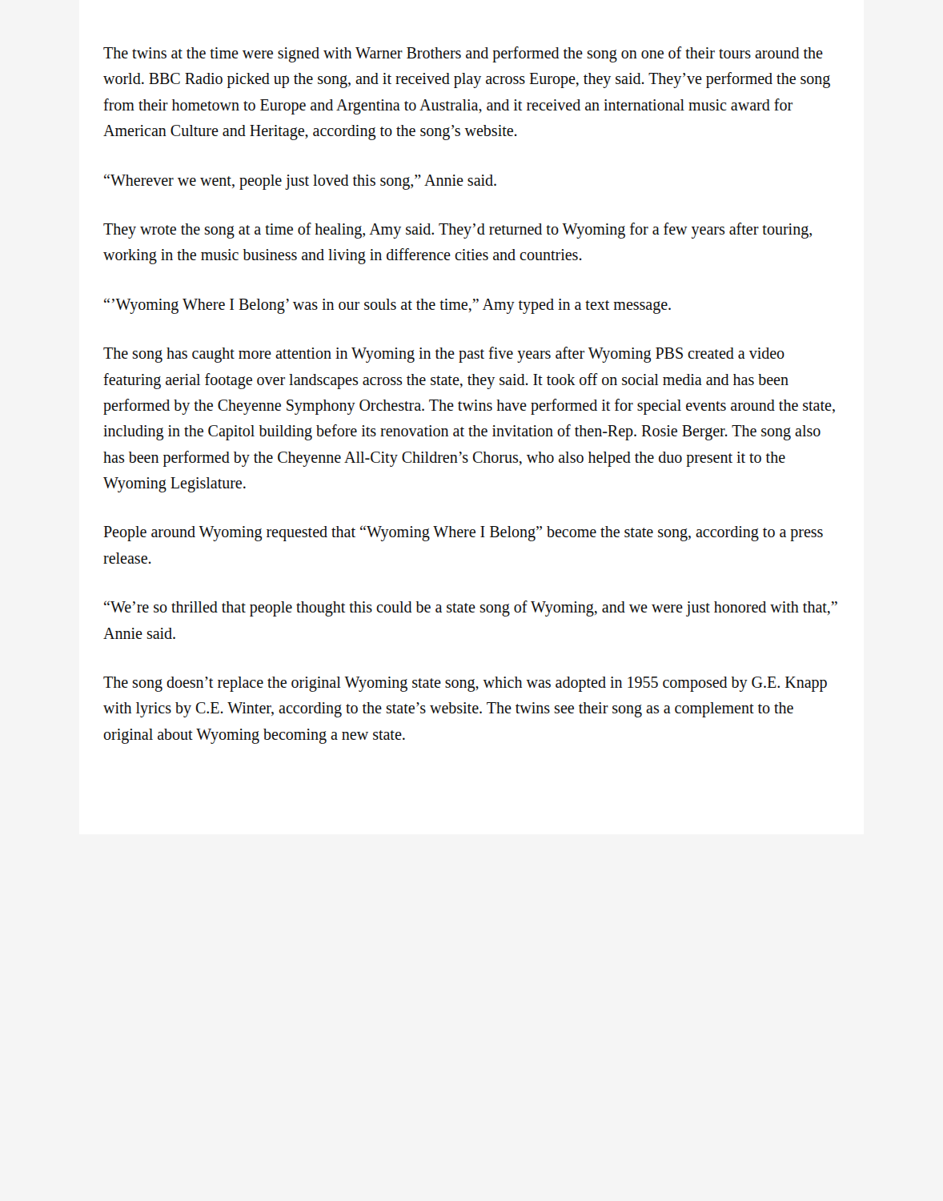The twins at the time were signed with Warner Brothers and performed the song on one of their tours around the world. BBC Radio picked up the song, and it received play across Europe, they said. They’ve performed the song from their hometown to Europe and Argentina to Australia, and it received an international music award for American Culture and Heritage, according to the song’s website.
“Wherever we went, people just loved this song,” Annie said.
They wrote the song at a time of healing, Amy said. They’d returned to Wyoming for a few years after touring, working in the music business and living in difference cities and countries.
“’Wyoming Where I Belong’ was in our souls at the time,” Amy typed in a text message.
The song has caught more attention in Wyoming in the past five years after Wyoming PBS created a video featuring aerial footage over landscapes across the state, they said. It took off on social media and has been performed by the Cheyenne Symphony Orchestra. The twins have performed it for special events around the state, including in the Capitol building before its renovation at the invitation of then-Rep. Rosie Berger. The song also has been performed by the Cheyenne All-City Children’s Chorus, who also helped the duo present it to the Wyoming Legislature.
People around Wyoming requested that “Wyoming Where I Belong” become the state song, according to a press release.
“We’re so thrilled that people thought this could be a state song of Wyoming, and we were just honored with that,” Annie said.
The song doesn’t replace the original Wyoming state song, which was adopted in 1955 composed by G.E. Knapp with lyrics by C.E. Winter, according to the state’s website. The twins see their song as a complement to the original about Wyoming becoming a new state.